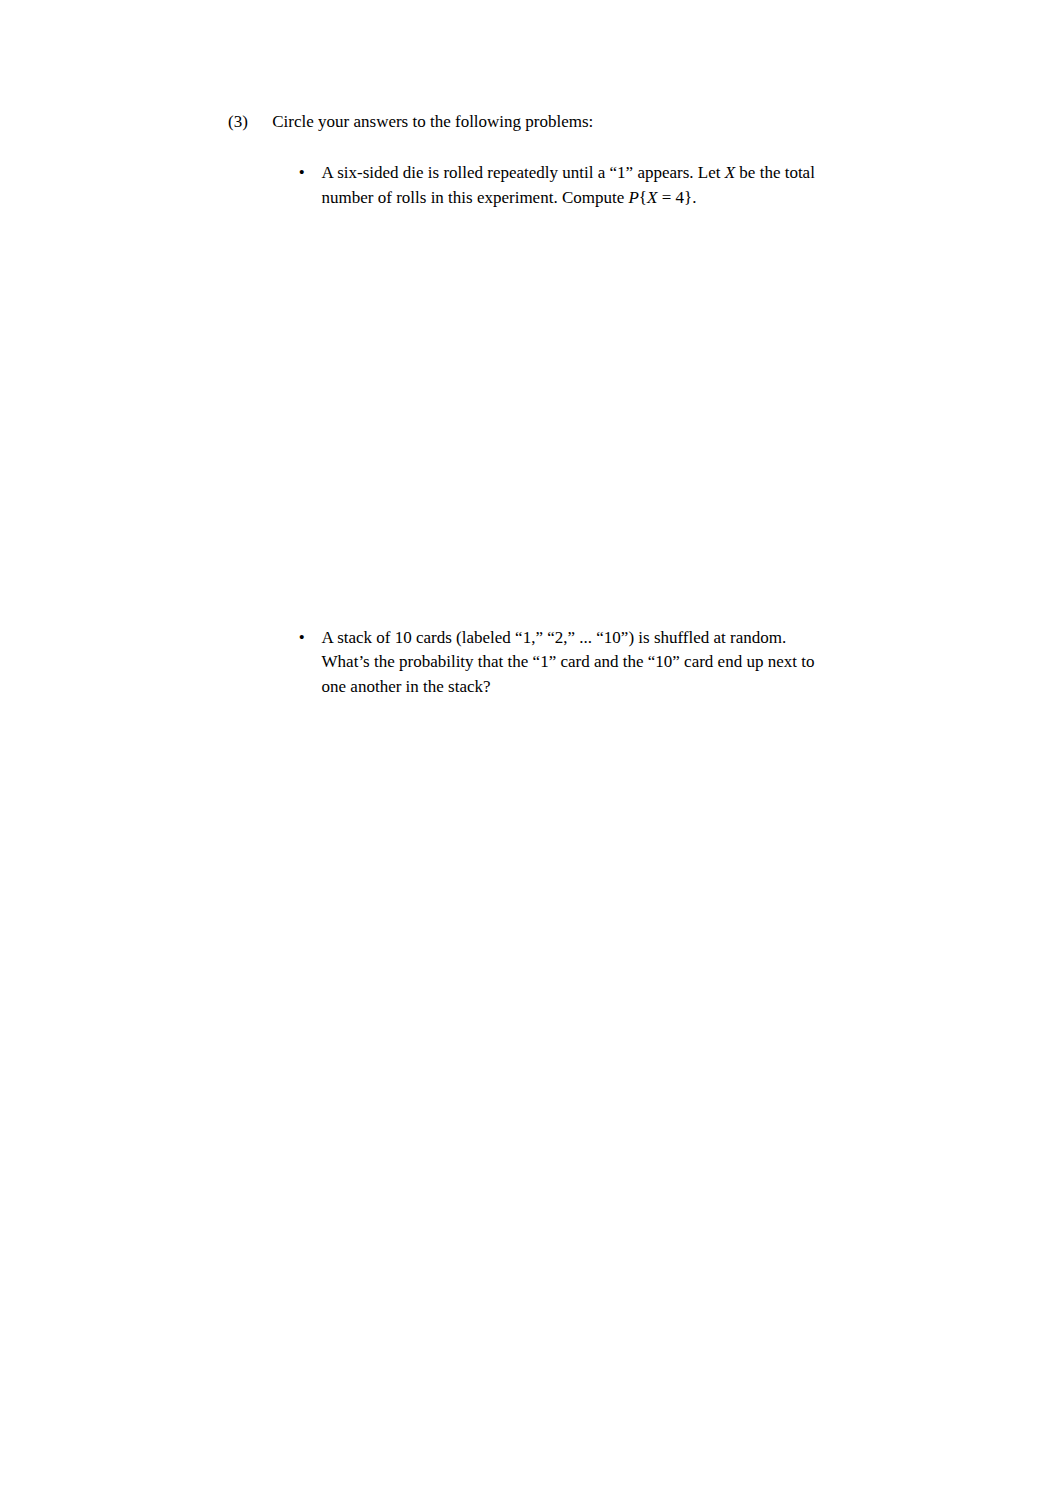(3) Circle your answers to the following problems:
A six-sided die is rolled repeatedly until a “1” appears. Let X be the total number of rolls in this experiment. Compute P{X = 4}.
A stack of 10 cards (labeled “1,” “2,” ... “10”) is shuffled at random. What’s the probability that the “1” card and the “10” card end up next to one another in the stack?